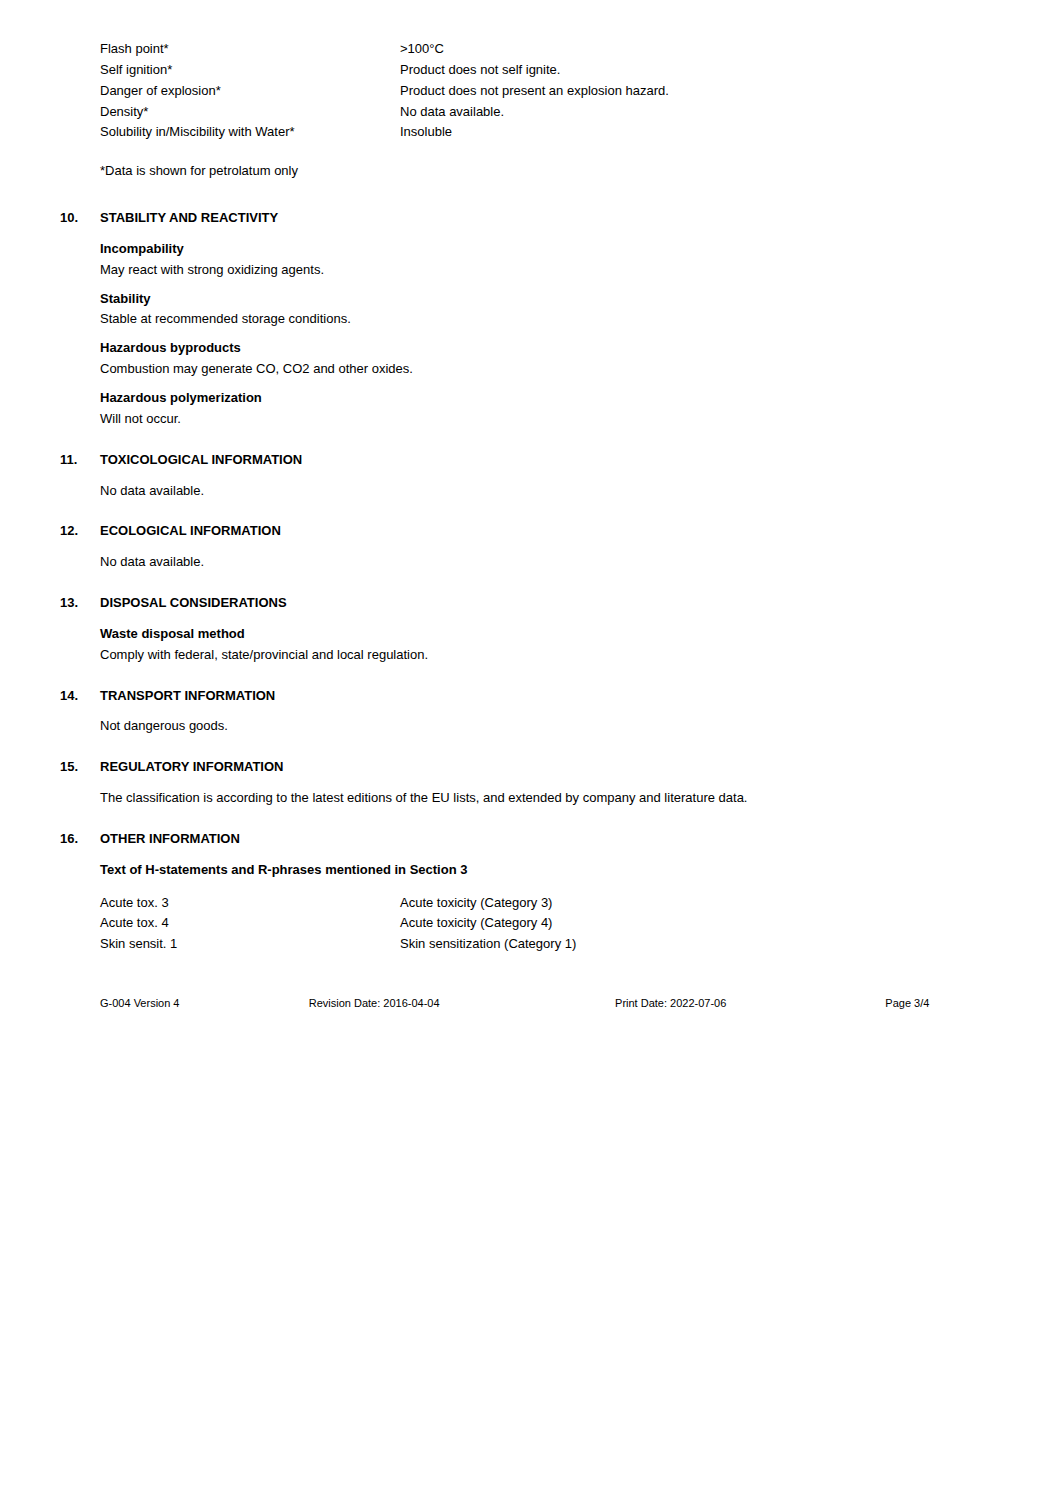| Flash point* | >100°C |
| Self ignition* | Product does not self ignite. |
| Danger of explosion* | Product does not present an explosion hazard. |
| Density* | No data available. |
| Solubility in/Miscibility with Water* | Insoluble |
*Data is shown for petrolatum only
10. STABILITY AND REACTIVITY
Incompability
May react with strong oxidizing agents.
Stability
Stable at recommended storage conditions.
Hazardous byproducts
Combustion may generate CO, CO2 and other oxides.
Hazardous polymerization
Will not occur.
11. TOXICOLOGICAL INFORMATION
No data available.
12. ECOLOGICAL INFORMATION
No data available.
13. DISPOSAL CONSIDERATIONS
Waste disposal method
Comply with federal, state/provincial and local regulation.
14. TRANSPORT INFORMATION
Not dangerous goods.
15. REGULATORY INFORMATION
The classification is according to the latest editions of the EU lists, and extended by company and literature data.
16. OTHER INFORMATION
Text of H-statements and R-phrases mentioned in Section 3
| Acute tox. 3 | Acute toxicity (Category 3) |
| Acute tox. 4 | Acute toxicity (Category 4) |
| Skin sensit. 1 | Skin sensitization (Category 1) |
| G-004 Version 4 | Revision Date: 2016-04-04 | Print Date: 2022-07-06 | Page 3/4 |